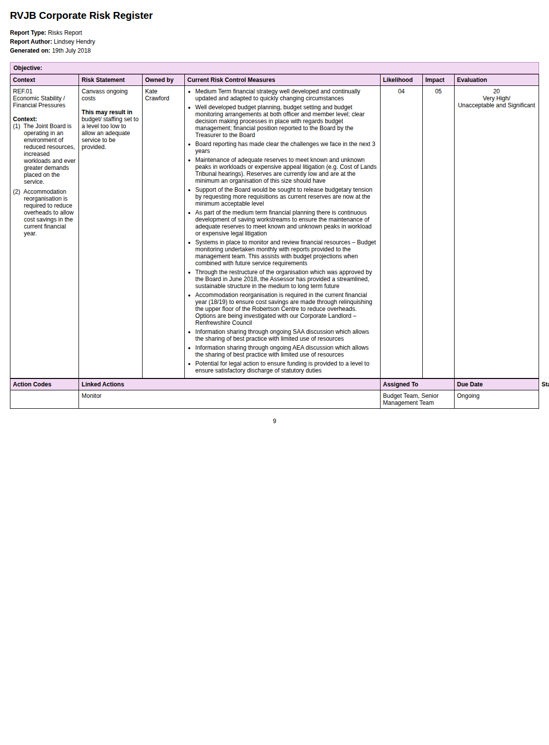RVJB Corporate Risk Register
Report Type: Risks Report
Report Author: Lindsey Hendry
Generated on: 19th July 2018
Objective:
| Context | Risk Statement | Owned by | Current Risk Control Measures | Likelihood | Impact | Evaluation |
| --- | --- | --- | --- | --- | --- | --- |
| REF.01 Economic Stability / Financial Pressures Context: (1) The Joint Board is operating in an environment of reduced resources, increased workloads and ever greater demands placed on the service. (2) Accommodation reorganisation is required to reduce overheads to allow cost savings in the current financial year. | Canvass ongoing costs This may result in budget/ staffing set to a level too low to allow an adequate service to be provided. | Kate Crawford | Medium Term financial strategy well developed and continually updated and adapted to quickly changing circumstances Well developed budget planning, budget setting and budget monitoring arrangements at both officer and member level; clear decision making processes in place with regards budget management; financial position reported to the Board by the Treasurer to the Board Board reporting has made clear the challenges we face in the next 3 years Maintenance of adequate reserves to meet known and unknown peaks in workloads or expensive appeal litigation (e.g. Cost of Lands Tribunal hearings). Reserves are currently low and are at the minimum an organisation of this size should have Support of the Board would be sought to release budgetary tension by requesting more requisitions as current reserves are now at the minimum acceptable level As part of the medium term financial planning there is continuous development of saving workstreams to ensure the maintenance of adequate reserves to meet known and unknown peaks in workload or expensive legal litigation Systems in place to monitor and review financial resources – Budget monitoring undertaken monthly with reports provided to the management team. This assists with budget projections when combined with future service requirements Through the restructure of the organisation which was approved by the Board in June 2018, the Assessor has provided a streamlined, sustainable structure in the medium to long term future Accommodation reorganisation is required in the current financial year (18/19) to ensure cost savings are made through relinquishing the upper floor of the Robertson Centre to reduce overheads. Options are being investigated with our Corporate Landlord – Renfrewshire Council Information sharing through ongoing SAA discussion which allows the sharing of best practice with limited use of resources Information sharing through ongoing AEA discussion which allows the sharing of best practice with limited use of resources Potential for legal action to ensure funding is provided to a level to ensure satisfactory discharge of statutory duties | 04 | 05 | 20 Very High/ Unacceptable and Significant |
| Action Codes | Linked Actions | Assigned To | Due Date | Status |
| --- | --- | --- | --- | --- |
| | Monitor | Budget Team, Senior Management Team | Ongoing | |
9